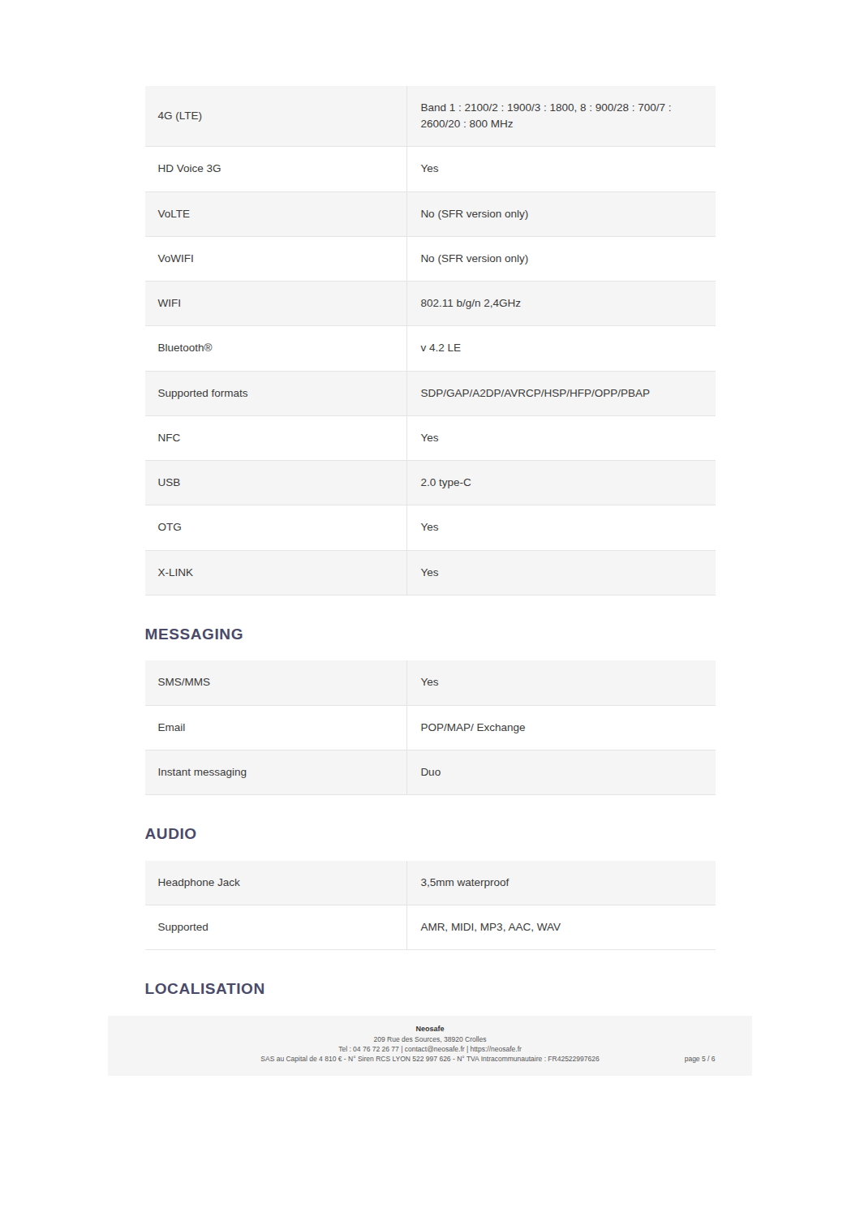| 4G (LTE) | Band 1 : 2100/2 : 1900/3 : 1800, 8 : 900/28 : 700/7 : 2600/20 : 800 MHz |
| HD Voice 3G | Yes |
| VoLTE | No (SFR version only) |
| VoWIFI | No (SFR version only) |
| WIFI | 802.11 b/g/n 2,4GHz |
| Bluetooth® | v 4.2 LE |
| Supported formats | SDP/GAP/A2DP/AVRCP/HSP/HFP/OPP/PBAP |
| NFC | Yes |
| USB | 2.0 type-C |
| OTG | Yes |
| X-LINK | Yes |
Messaging
| SMS/MMS | Yes |
| Email | POP/MAP/ Exchange |
| Instant messaging | Duo |
Audio
| Headphone Jack | 3,5mm waterproof |
| Supported | AMR, MIDI, MP3, AAC, WAV |
Localisation
Neosafe
209 Rue des Sources, 38920 Crolles
Tel : 04 76 72 26 77 | contact@neosafe.fr | https://neosafe.fr
SAS au Capital de 4 810 € - N° Siren RCS LYON 522 997 626 - N° TVA Intracommunautaire : FR42522997626
page 5 / 6